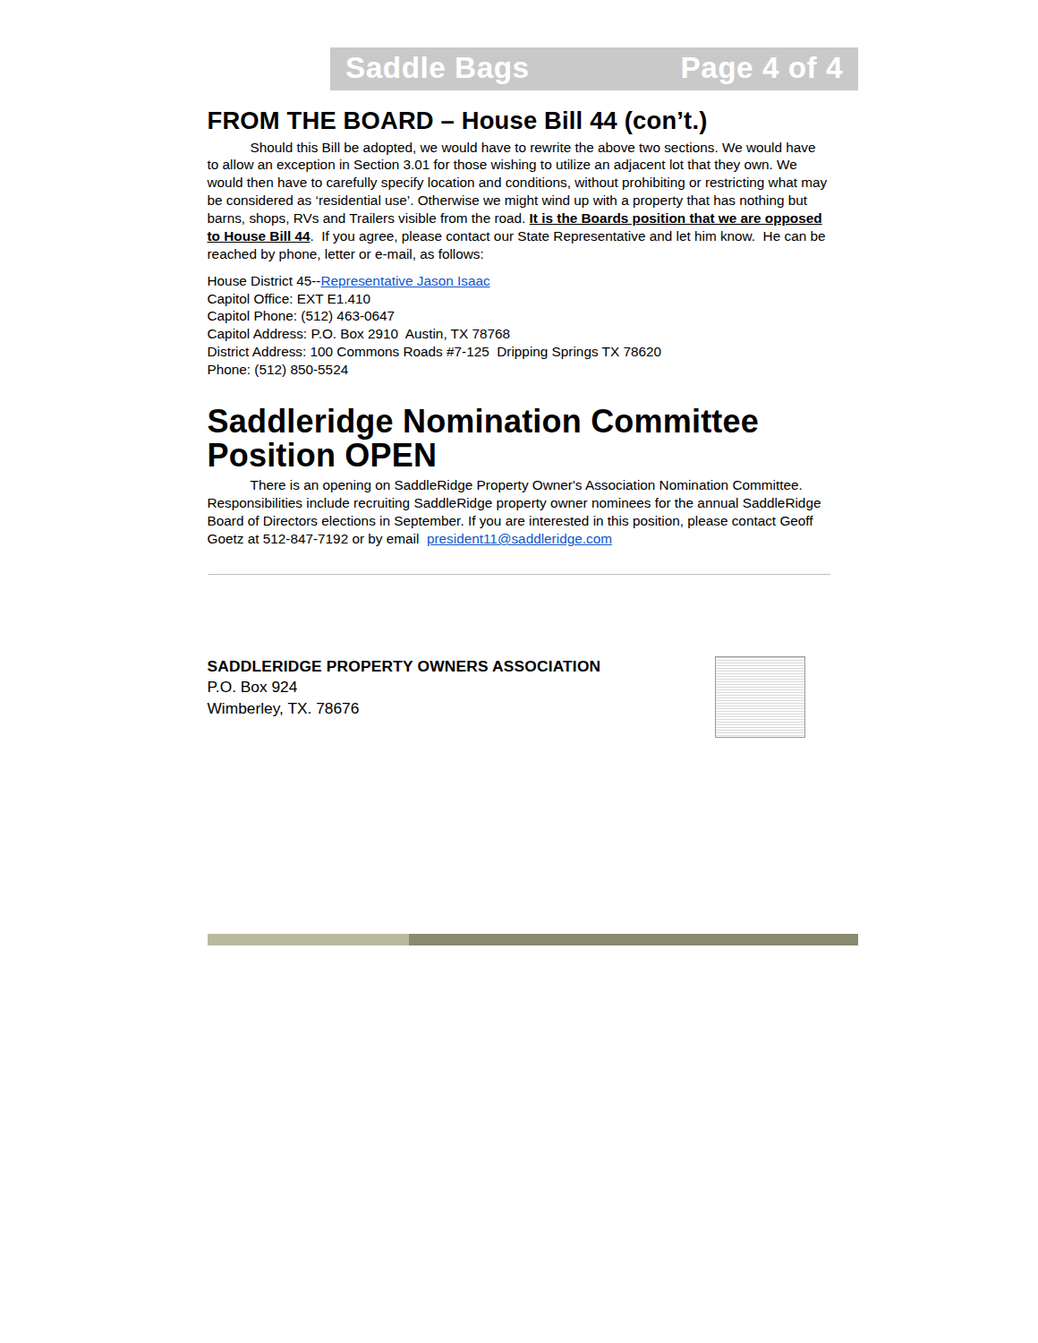Saddle Bags Page 4 of 4
FROM THE BOARD – House Bill 44 (con’t.)
Should this Bill be adopted, we would have to rewrite the above two sections. We would have to allow an exception in Section 3.01 for those wishing to utilize an adjacent lot that they own. We would then have to carefully specify location and conditions, without prohibiting or restricting what may be considered as ‘residential use’. Otherwise we might wind up with a property that has nothing but barns, shops, RVs and Trailers visible from the road. It is the Boards position that we are opposed to House Bill 44. If you agree, please contact our State Representative and let him know. He can be reached by phone, letter or e-mail, as follows:
House District 45--Representative Jason Isaac
Capitol Office: EXT E1.410
Capitol Phone: (512) 463-0647
Capitol Address: P.O. Box 2910 Austin, TX 78768
District Address: 100 Commons Roads #7-125 Dripping Springs TX 78620
Phone: (512) 850-5524
Saddleridge Nomination Committee Position OPEN
There is an opening on SaddleRidge Property Owner's Association Nomination Committee. Responsibilities include recruiting SaddleRidge property owner nominees for the annual SaddleRidge Board of Directors elections in September. If you are interested in this position, please contact Geoff Goetz at 512-847-7192 or by email president11@saddleridge.com
SADDLERIDGE PROPERTY OWNERS ASSOCIATION
P.O. Box 924
Wimberley, TX. 78676